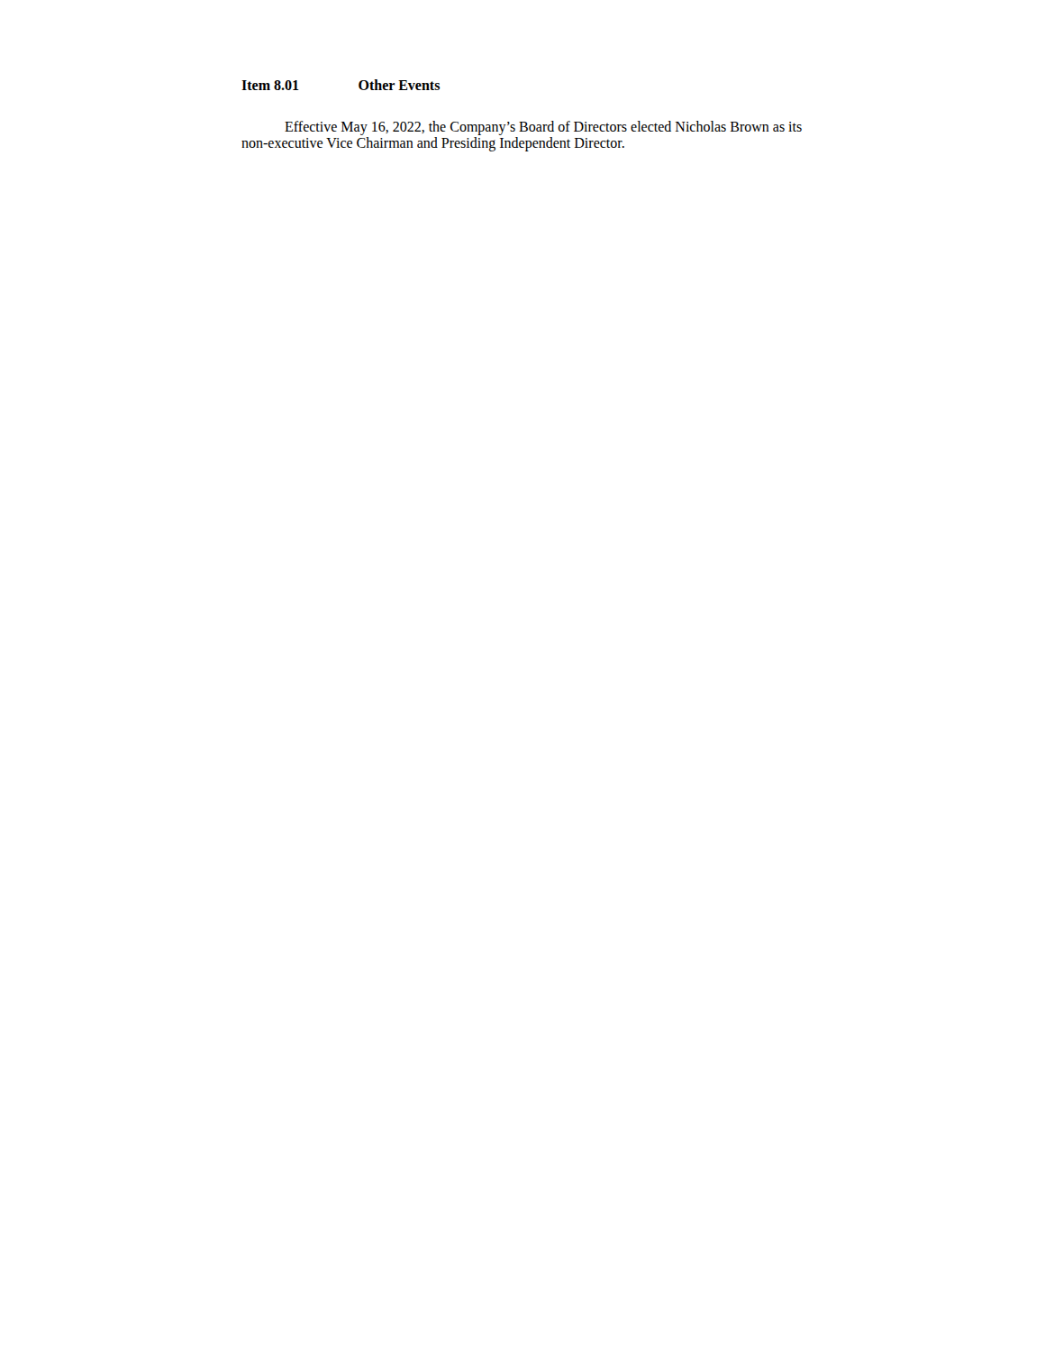Item 8.01 Other Events
Effective May 16, 2022, the Company’s Board of Directors elected Nicholas Brown as its non-executive Vice Chairman and Presiding Independent Director.